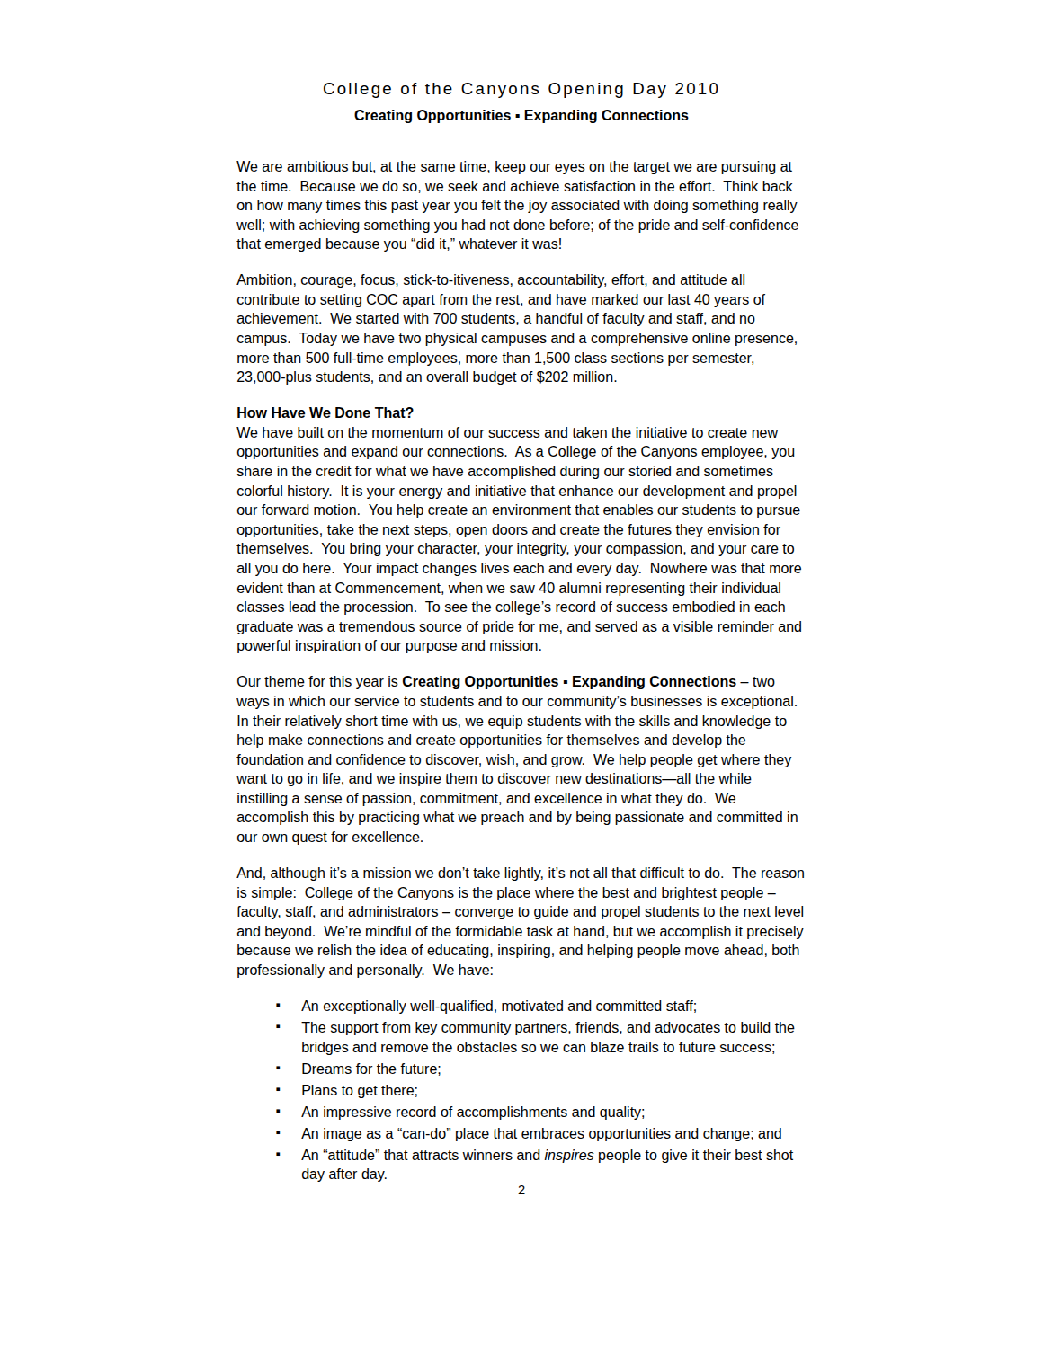College of the Canyons Opening Day 2010
Creating Opportunities ▪ Expanding Connections
We are ambitious but, at the same time, keep our eyes on the target we are pursuing at the time. Because we do so, we seek and achieve satisfaction in the effort. Think back on how many times this past year you felt the joy associated with doing something really well; with achieving something you had not done before; of the pride and self-confidence that emerged because you “did it,” whatever it was!
Ambition, courage, focus, stick-to-itiveness, accountability, effort, and attitude all contribute to setting COC apart from the rest, and have marked our last 40 years of achievement. We started with 700 students, a handful of faculty and staff, and no campus. Today we have two physical campuses and a comprehensive online presence, more than 500 full-time employees, more than 1,500 class sections per semester, 23,000-plus students, and an overall budget of $202 million.
How Have We Done That?
We have built on the momentum of our success and taken the initiative to create new opportunities and expand our connections. As a College of the Canyons employee, you share in the credit for what we have accomplished during our storied and sometimes colorful history. It is your energy and initiative that enhance our development and propel our forward motion. You help create an environment that enables our students to pursue opportunities, take the next steps, open doors and create the futures they envision for themselves. You bring your character, your integrity, your compassion, and your care to all you do here. Your impact changes lives each and every day. Nowhere was that more evident than at Commencement, when we saw 40 alumni representing their individual classes lead the procession. To see the college’s record of success embodied in each graduate was a tremendous source of pride for me, and served as a visible reminder and powerful inspiration of our purpose and mission.
Our theme for this year is Creating Opportunities ▪ Expanding Connections – two ways in which our service to students and to our community’s businesses is exceptional. In their relatively short time with us, we equip students with the skills and knowledge to help make connections and create opportunities for themselves and develop the foundation and confidence to discover, wish, and grow. We help people get where they want to go in life, and we inspire them to discover new destinations—all the while instilling a sense of passion, commitment, and excellence in what they do. We accomplish this by practicing what we preach and by being passionate and committed in our own quest for excellence.
And, although it’s a mission we don’t take lightly, it’s not all that difficult to do. The reason is simple: College of the Canyons is the place where the best and brightest people –faculty, staff, and administrators – converge to guide and propel students to the next level and beyond. We’re mindful of the formidable task at hand, but we accomplish it precisely because we relish the idea of educating, inspiring, and helping people move ahead, both professionally and personally. We have:
An exceptionally well-qualified, motivated and committed staff;
The support from key community partners, friends, and advocates to build the bridges and remove the obstacles so we can blaze trails to future success;
Dreams for the future;
Plans to get there;
An impressive record of accomplishments and quality;
An image as a “can-do” place that embraces opportunities and change; and
An “attitude” that attracts winners and inspires people to give it their best shot day after day.
2